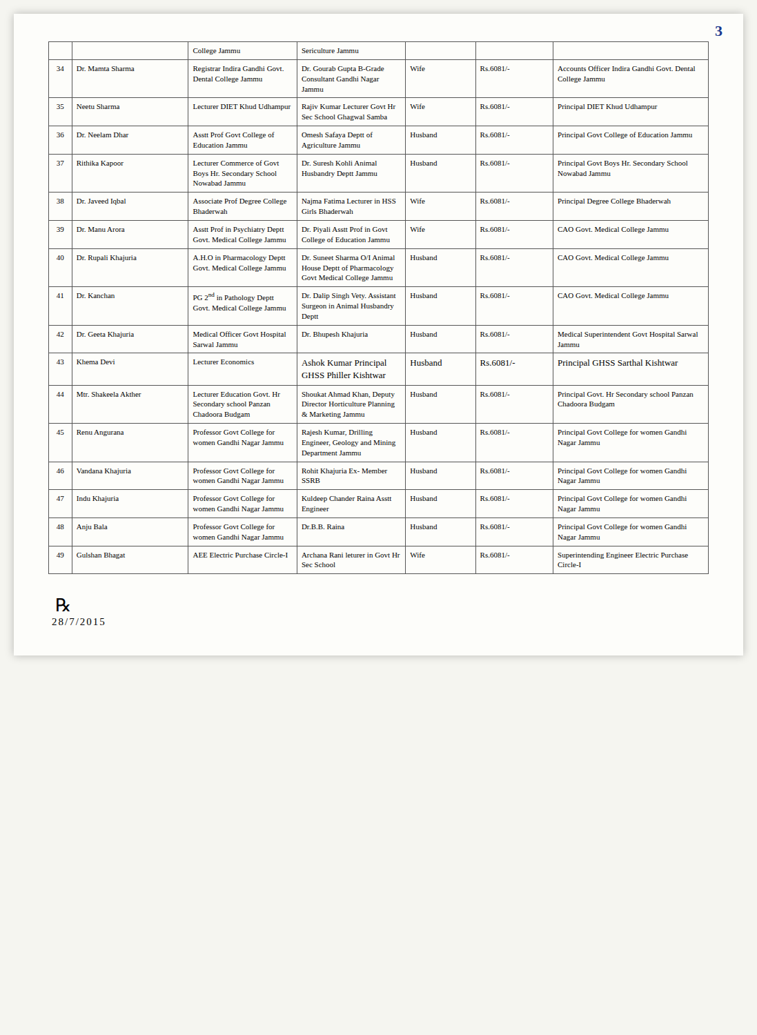3
| | | College Jammu | Sericulture Jammu | | | |
| 34 | Dr. Mamta Sharma | Registrar Indira Gandhi Govt. Dental College Jammu | Dr. Gourab Gupta B-Grade Consultant Gandhi Nagar Jammu | Wife | Rs.6081/- | Accounts Officer Indira Gandhi Govt. Dental College Jammu |
| 35 | Neetu Sharma | Lecturer DIET Khud Udhampur | Rajiv Kumar Lecturer Govt Hr Sec School Ghagwal Samba | Wife | Rs.6081/- | Principal DIET Khud Udhampur |
| 36 | Dr. Neelam Dhar | Asstt Prof Govt College of Education Jammu | Omesh Safaya Deptt of Agriculture Jammu | Husband | Rs.6081/- | Principal Govt College of Education Jammu |
| 37 | Rithika Kapoor | Lecturer Commerce of Govt Boys Hr. Secondary School Nowabad Jammu | Dr. Suresh Kohli Animal Husbandry Deptt Jammu | Husband | Rs.6081/- | Principal Govt Boys Hr. Secondary School Nowabad Jammu |
| 38 | Dr. Javeed Iqbal | Associate Prof Degree College Bhaderwah | Najma Fatima Lecturer in HSS Girls Bhaderwah | Wife | Rs.6081/- | Principal Degree College Bhaderwah |
| 39 | Dr. Manu Arora | Asstt Prof in Psychiatry Deptt Govt. Medical College Jammu | Dr. Piyali Asstt Prof in Govt College of Education Jammu | Wife | Rs.6081/- | CAO Govt. Medical College Jammu |
| 40 | Dr. Rupali Khajuria | A.H.O in Pharmacology Deptt Govt. Medical College Jammu | Dr. Suneet Sharma O/I Animal House Deptt of Pharmacology Govt Medical College Jammu | Husband | Rs.6081/- | CAO Govt. Medical College Jammu |
| 41 | Dr. Kanchan | PG 2 nd in Pathology Deptt Govt. Medical College Jammu | Dr. Dalip Singh Vety. Assistant Surgeon in Animal Husbandry Deptt | Husband | Rs.6081/- | CAO Govt. Medical College Jammu |
| 42 | Dr. Geeta Khajuria | Medical Officer Govt Hospital Sarwal Jammu | Dr. Bhupesh Khajuria | Husband | Rs.6081/- | Medical Superintendent Govt Hospital Sarwal Jammu |
| 43 | Khema Devi | Lecturer Economics | Ashok Kumar Principal GHSS Philler Kishtwar | Husband | Rs.6081/- | Principal GHSS Sarthal Kishtwar |
| 44 | Mtr. Shakeela Akther | Lecturer Education Govt. Hr Secondary school Panzan Chadoora Budgam | Shoukat Ahmad Khan, Deputy Director Horticulture Planning & Marketing Jammu | Husband | Rs.6081/- | Principal Govt. Hr Secondary school Panzan Chadoora Budgam |
| 45 | Renu Angurana | Professor Govt College for women Gandhi Nagar Jammu | Rajesh Kumar, Drilling Engineer, Geology and Mining Department Jammu | Husband | Rs.6081/- | Principal Govt College for women Gandhi Nagar Jammu |
| 46 | Vandana Khajuria | Professor Govt College for women Gandhi Nagar Jammu | Rohit Khajuria Ex- Member SSRB | Husband | Rs.6081/- | Principal Govt College for women Gandhi Nagar Jammu |
| 47 | Indu Khajuria | Professor Govt College for women Gandhi Nagar Jammu | Kuldeep Chander Raina Asstt Engineer | Husband | Rs.6081/- | Principal Govt College for women Gandhi Nagar Jammu |
| 48 | Anju Bala | Professor Govt College for women Gandhi Nagar Jammu | Dr.B.B. Raina | Husband | Rs.6081/- | Principal Govt College for women Gandhi Nagar Jammu |
| 49 | Gulshan Bhagat | AEE Electric Purchase Circle-I | Archana Rani leturer in Govt Hr Sec School | Wife | Rs.6081/- | Superintending Engineer Electric Purchase Circle-I |
℞
28/7/2015